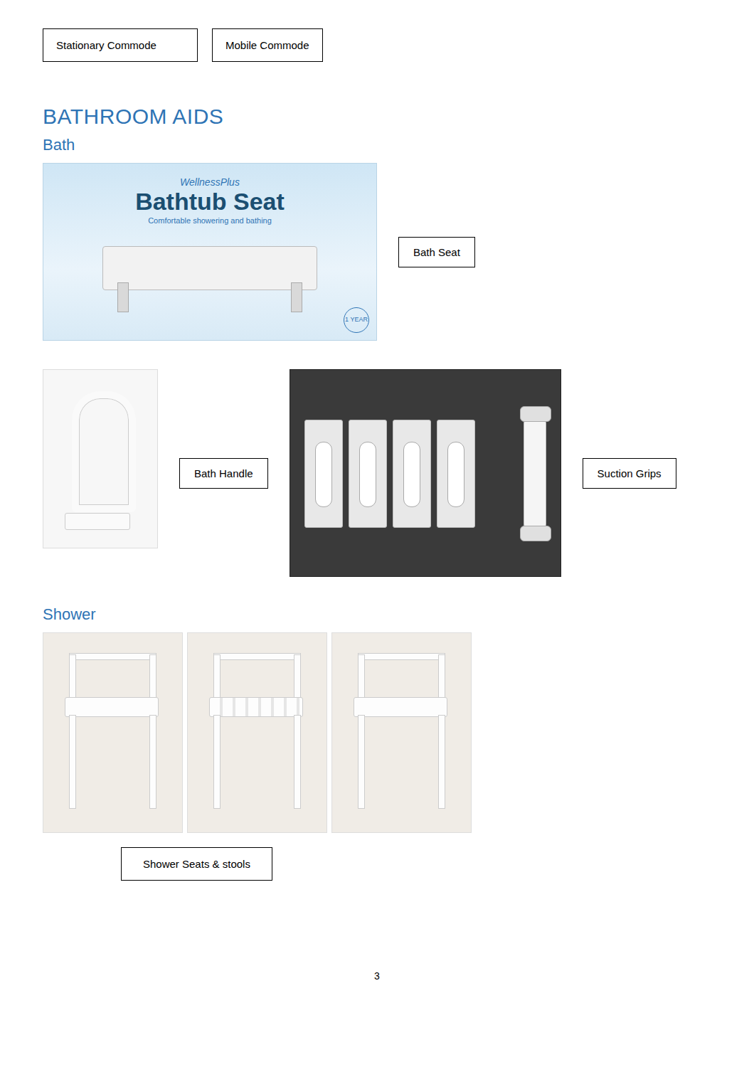Stationary Commode
Mobile Commode
BATHROOM AIDS
Bath
WellnessPlus
Bathtub Seat
Comfortable showering and bathing
1 YEAR
Bath Seat
Bath Handle
Suction Grips
Shower
Shower Seats & stools
3